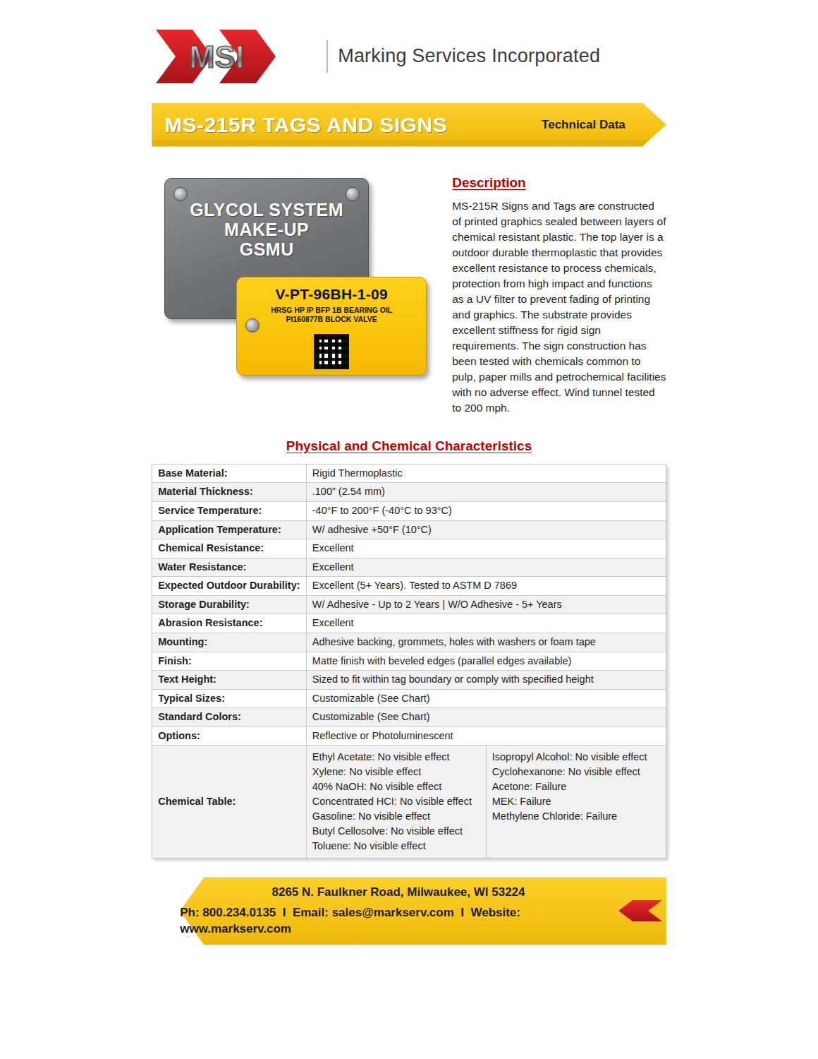MSI
Marking Services Incorporated
MS-215R TAGS AND SIGNS
Technical Data
GLYCOL SYSTEM
MAKE-UP
GSMU
V-PT-96BH-1-09
HRSG HP IP BFP 1B BEARING OIL
PI160877B BLOCK VALVE
Description
MS-215R Signs and Tags are constructed of printed graphics sealed between layers of chemical resistant plastic. The top layer is a outdoor durable thermoplastic that provides excellent resistance to process chemicals, protection from high impact and functions as a UV filter to prevent fading of printing and graphics. The substrate provides excellent stiffness for rigid sign requirements. The sign construction has been tested with chemicals common to pulp, paper mills and petrochemical facilities with no adverse effect. Wind tunnel tested to 200 mph.
Physical and Chemical Characteristics
| Base Material: | Rigid Thermoplastic |
| Material Thickness: | .100” (2.54 mm) |
| Service Temperature: | -40°F to 200°F (-40°C to 93°C) |
| Application Temperature: | W/ adhesive +50°F (10°C) |
| Chemical Resistance: | Excellent |
| Water Resistance: | Excellent |
| Expected Outdoor Durability: | Excellent (5+ Years). Tested to ASTM D 7869 |
| Storage Durability: | W/ Adhesive - Up to 2 Years / W/O Adhesive - 5+ Years |
| Abrasion Resistance: | Excellent |
| Mounting: | Adhesive backing, grommets, holes with washers or foam tape |
| Finish: | Matte finish with beveled edges (parallel edges available) |
| Text Height: | Sized to fit within tag boundary or comply with specified height |
| Typical Sizes: | Customizable (See Chart) |
| Standard Colors: | Customizable (See Chart) |
| Options: | Reflective or Photoluminescent |
| Chemical Table: | / Ethyl Acetate: No visible effect Xylene: No visible effect 40% NaOH: No visible effect Concentrated HCI: No visible effect Gasoline: No visible effect Butyl Cellosolve: No visible effect Toluene: No visible effect / Isopropyl Alcohol: No visible effect Cyclohexanone: No visible effect Acetone: Failure MEK: Failure Methylene Chloride: Failure / |
8265 N. Faulkner Road, Milwaukee, WI 53224
Ph: 800.234.0135 I Email: sales@markserv.com I Website: www.markserv.com